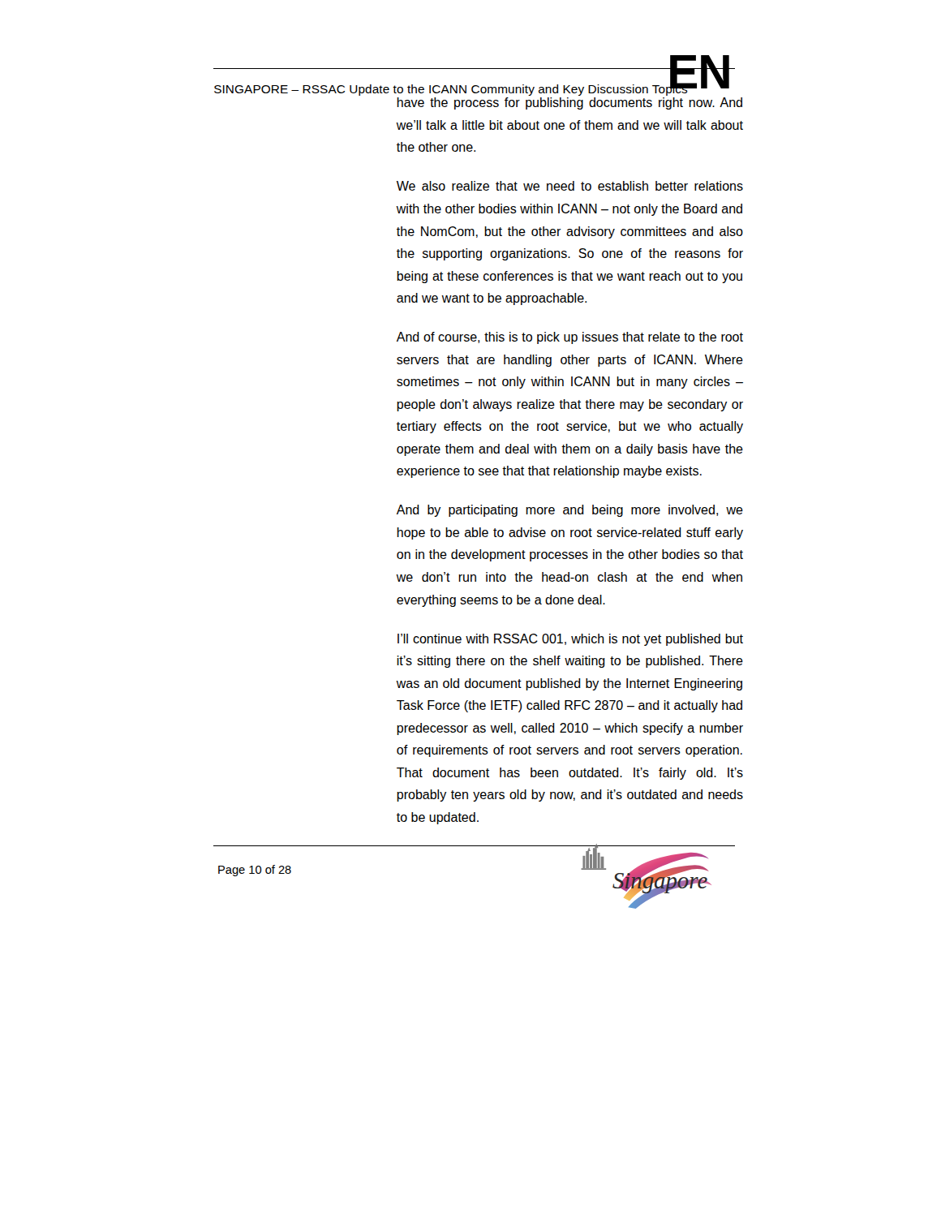SINGAPORE – RSSAC Update to the ICANN Community and Key Discussion Topics
EN
have the process for publishing documents right now. And we’ll talk a little bit about one of them and we will talk about the other one.
We also realize that we need to establish better relations with the other bodies within ICANN – not only the Board and the NomCom, but the other advisory committees and also the supporting organizations. So one of the reasons for being at these conferences is that we want reach out to you and we want to be approachable.
And of course, this is to pick up issues that relate to the root servers that are handling other parts of ICANN. Where sometimes – not only within ICANN but in many circles – people don’t always realize that there may be secondary or tertiary effects on the root service, but we who actually operate them and deal with them on a daily basis have the experience to see that that relationship maybe exists.
And by participating more and being more involved, we hope to be able to advise on root service-related stuff early on in the development processes in the other bodies so that we don’t run into the head-on clash at the end when everything seems to be a done deal.
I’ll continue with RSSAC 001, which is not yet published but it’s sitting there on the shelf waiting to be published. There was an old document published by the Internet Engineering Task Force (the IETF) called RFC 2870 – and it actually had predecessor as well, called 2010 – which specify a number of requirements of root servers and root servers operation. That document has been outdated. It’s fairly old. It’s probably ten years old by now, and it’s outdated and needs to be updated.
Page 10 of 28
Singapore